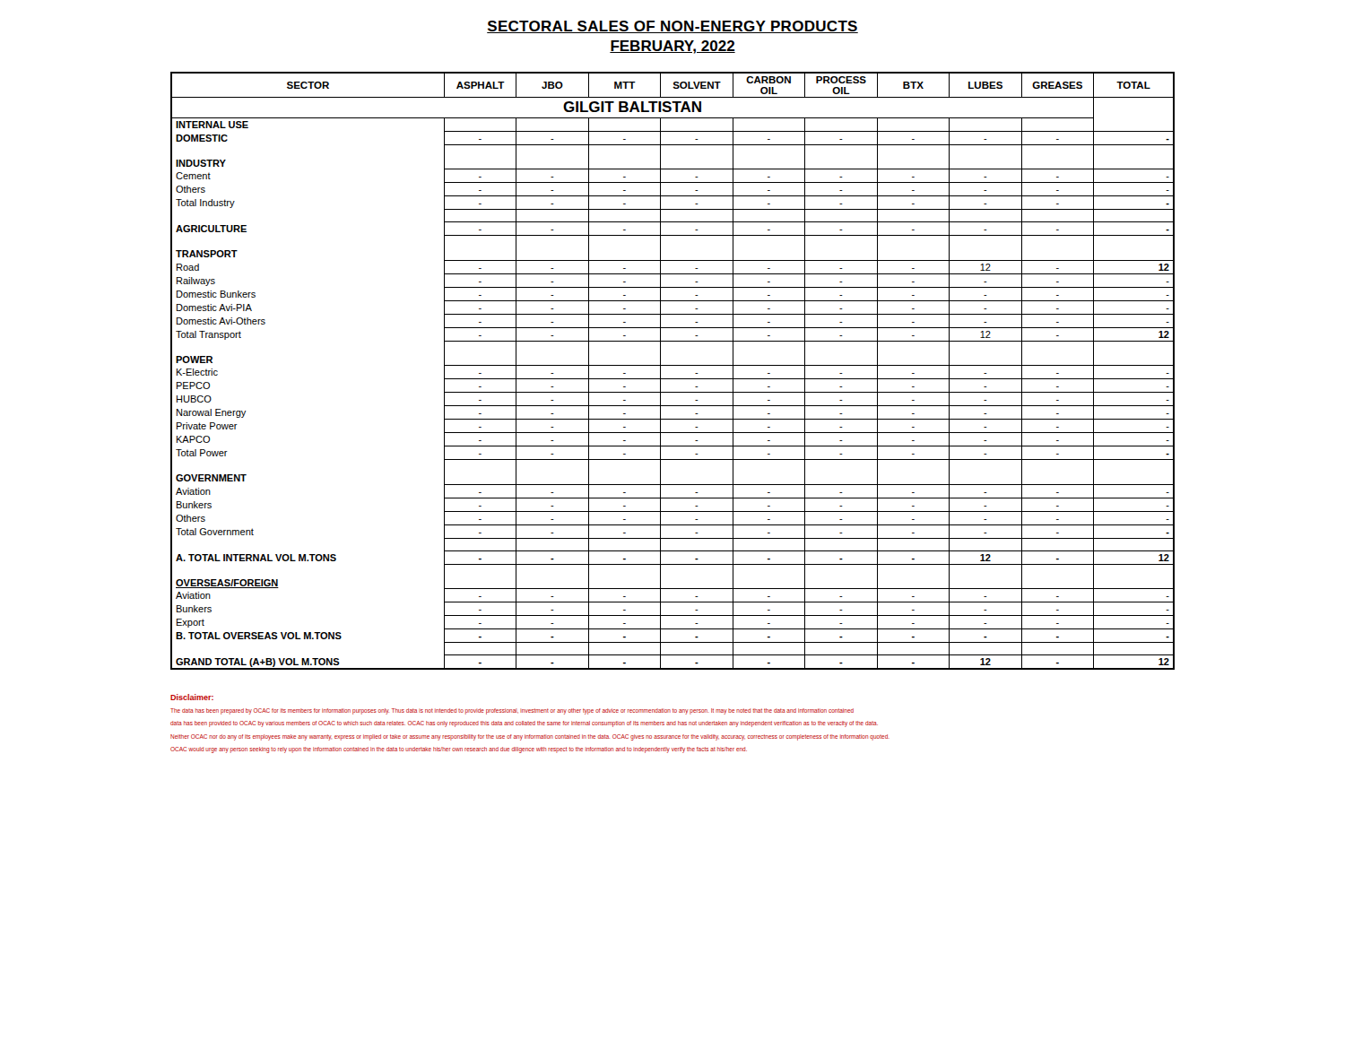SECTORAL SALES OF NON-ENERGY PRODUCTS
FEBRUARY, 2022
| GILGIT BALTISTAN |
| SECTOR | ASPHALT | JBO | MTT | SOLVENT | CARBON OIL | PROCESS OIL | BTX | LUBES | GREASES | TOTAL |
| INTERNAL USE | | | | | | | | | | |
| DOMESTIC | - | - | - | - | - | - | - | - | - | - |
| INDUSTRY | | | | | | | | | | |
| Cement | - | - | - | - | - | - | - | - | - | - |
| Others | - | - | - | - | - | - | - | - | - | - |
| Total Industry | - | - | - | - | - | - | - | - | - | - |
| AGRICULTURE | - | - | - | - | - | - | - | - | - | - |
| TRANSPORT | | | | | | | | | | |
| Road | - | - | - | - | - | - | - | 12 | - | 12 |
| Railways | - | - | - | - | - | - | - | - | - | - |
| Domestic Bunkers | - | - | - | - | - | - | - | - | - | - |
| Domestic Avi-PIA | - | - | - | - | - | - | - | - | - | - |
| Domestic Avi-Others | - | - | - | - | - | - | - | - | - | - |
| Total Transport | - | - | - | - | - | - | - | 12 | - | 12 |
| POWER | | | | | | | | | | |
| K-Electric | - | - | - | - | - | - | - | - | - | - |
| PEPCO | - | - | - | - | - | - | - | - | - | - |
| HUBCO | - | - | - | - | - | - | - | - | - | - |
| Narowal Energy | - | - | - | - | - | - | - | - | - | - |
| Private Power | - | - | - | - | - | - | - | - | - | - |
| KAPCO | - | - | - | - | - | - | - | - | - | - |
| Total Power | - | - | - | - | - | - | - | - | - | - |
| GOVERNMENT | | | | | | | | | | |
| Aviation | - | - | - | - | - | - | - | - | - | - |
| Bunkers | - | - | - | - | - | - | - | - | - | - |
| Others | - | - | - | - | - | - | - | - | - | - |
| Total Government | - | - | - | - | - | - | - | - | - | - |
| A. TOTAL INTERNAL VOL M.TONS | - | - | - | - | - | - | - | 12 | - | 12 |
| OVERSEAS/FOREIGN | | | | | | | | | | |
| Aviation | - | - | - | - | - | - | - | - | - | - |
| Bunkers | - | - | - | - | - | - | - | - | - | - |
| Export | - | - | - | - | - | - | - | - | - | - |
| B. TOTAL OVERSEAS VOL M.TONS | - | - | - | - | - | - | - | - | - | - |
| GRAND TOTAL (A+B) VOL M.TONS | - | - | - | - | - | - | - | 12 | - | 12 |
Disclaimer:
The data has been prepared by OCAC for its members for information purposes only. Thus data is not intended to provide professional, investment or any other type of advice or recommendation to any person. It may be noted that the data and information contained
data has been provided to OCAC by various members of OCAC to which such data relates. OCAC has only reproduced this data and collated the same for internal consumption of its members and has not undertaken any independent verification as to the veracity of the data.
Neither OCAC nor do any of its employees make any warranty, express or implied or take or assume any responsibility for the use of any information contained in the data. OCAC gives no assurance for the validity, accuracy, correctness or completeness of the information quoted.
OCAC would urge any person seeking to rely upon the information contained in the data to undertake his/her own research and due diligence with respect to the information and to independently verify the facts at his/her end.